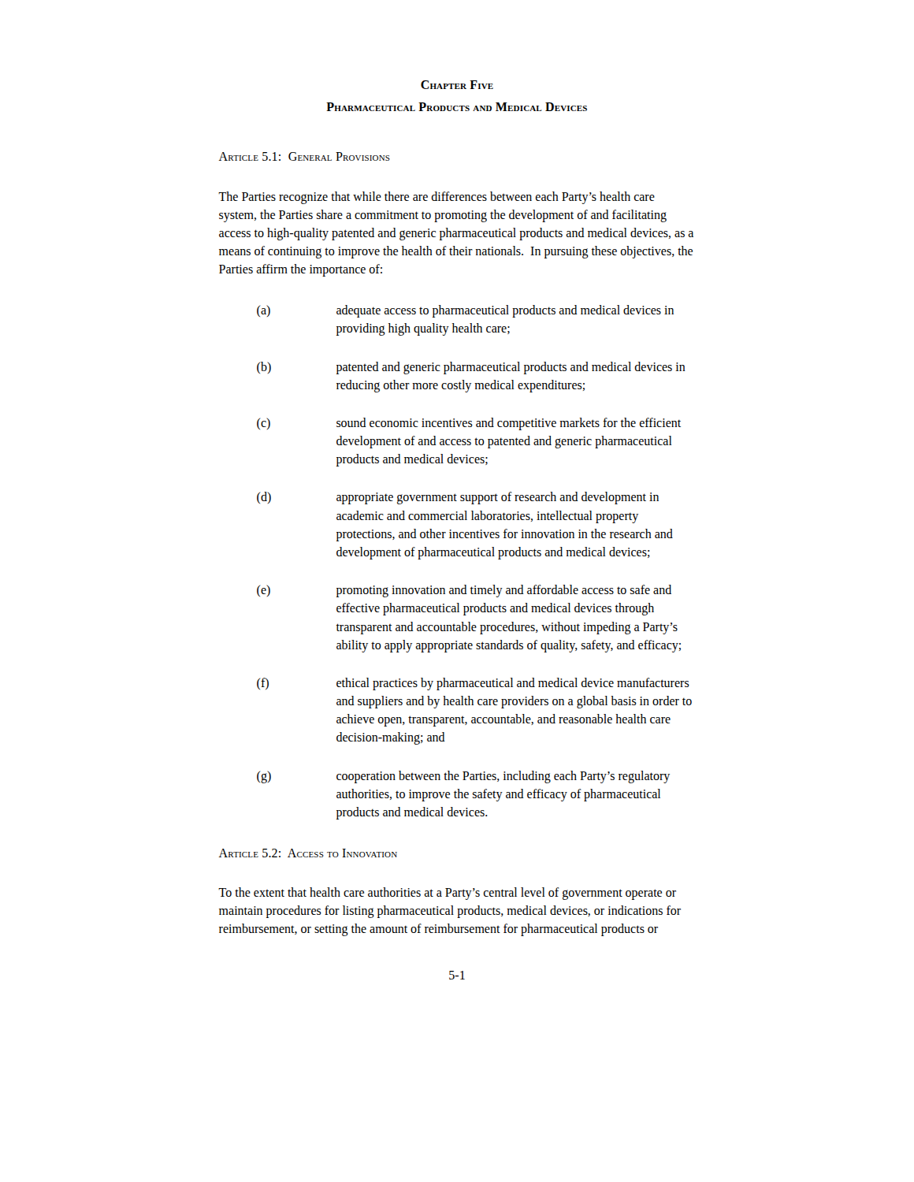Chapter Five
Pharmaceutical Products and Medical Devices
Article 5.1: General Provisions
The Parties recognize that while there are differences between each Party’s health care system, the Parties share a commitment to promoting the development of and facilitating access to high-quality patented and generic pharmaceutical products and medical devices, as a means of continuing to improve the health of their nationals. In pursuing these objectives, the Parties affirm the importance of:
(a) adequate access to pharmaceutical products and medical devices in providing high quality health care;
(b) patented and generic pharmaceutical products and medical devices in reducing other more costly medical expenditures;
(c) sound economic incentives and competitive markets for the efficient development of and access to patented and generic pharmaceutical products and medical devices;
(d) appropriate government support of research and development in academic and commercial laboratories, intellectual property protections, and other incentives for innovation in the research and development of pharmaceutical products and medical devices;
(e) promoting innovation and timely and affordable access to safe and effective pharmaceutical products and medical devices through transparent and accountable procedures, without impeding a Party’s ability to apply appropriate standards of quality, safety, and efficacy;
(f) ethical practices by pharmaceutical and medical device manufacturers and suppliers and by health care providers on a global basis in order to achieve open, transparent, accountable, and reasonable health care decision-making; and
(g) cooperation between the Parties, including each Party’s regulatory authorities, to improve the safety and efficacy of pharmaceutical products and medical devices.
Article 5.2: Access to Innovation
To the extent that health care authorities at a Party’s central level of government operate or maintain procedures for listing pharmaceutical products, medical devices, or indications for reimbursement, or setting the amount of reimbursement for pharmaceutical products or
5-1